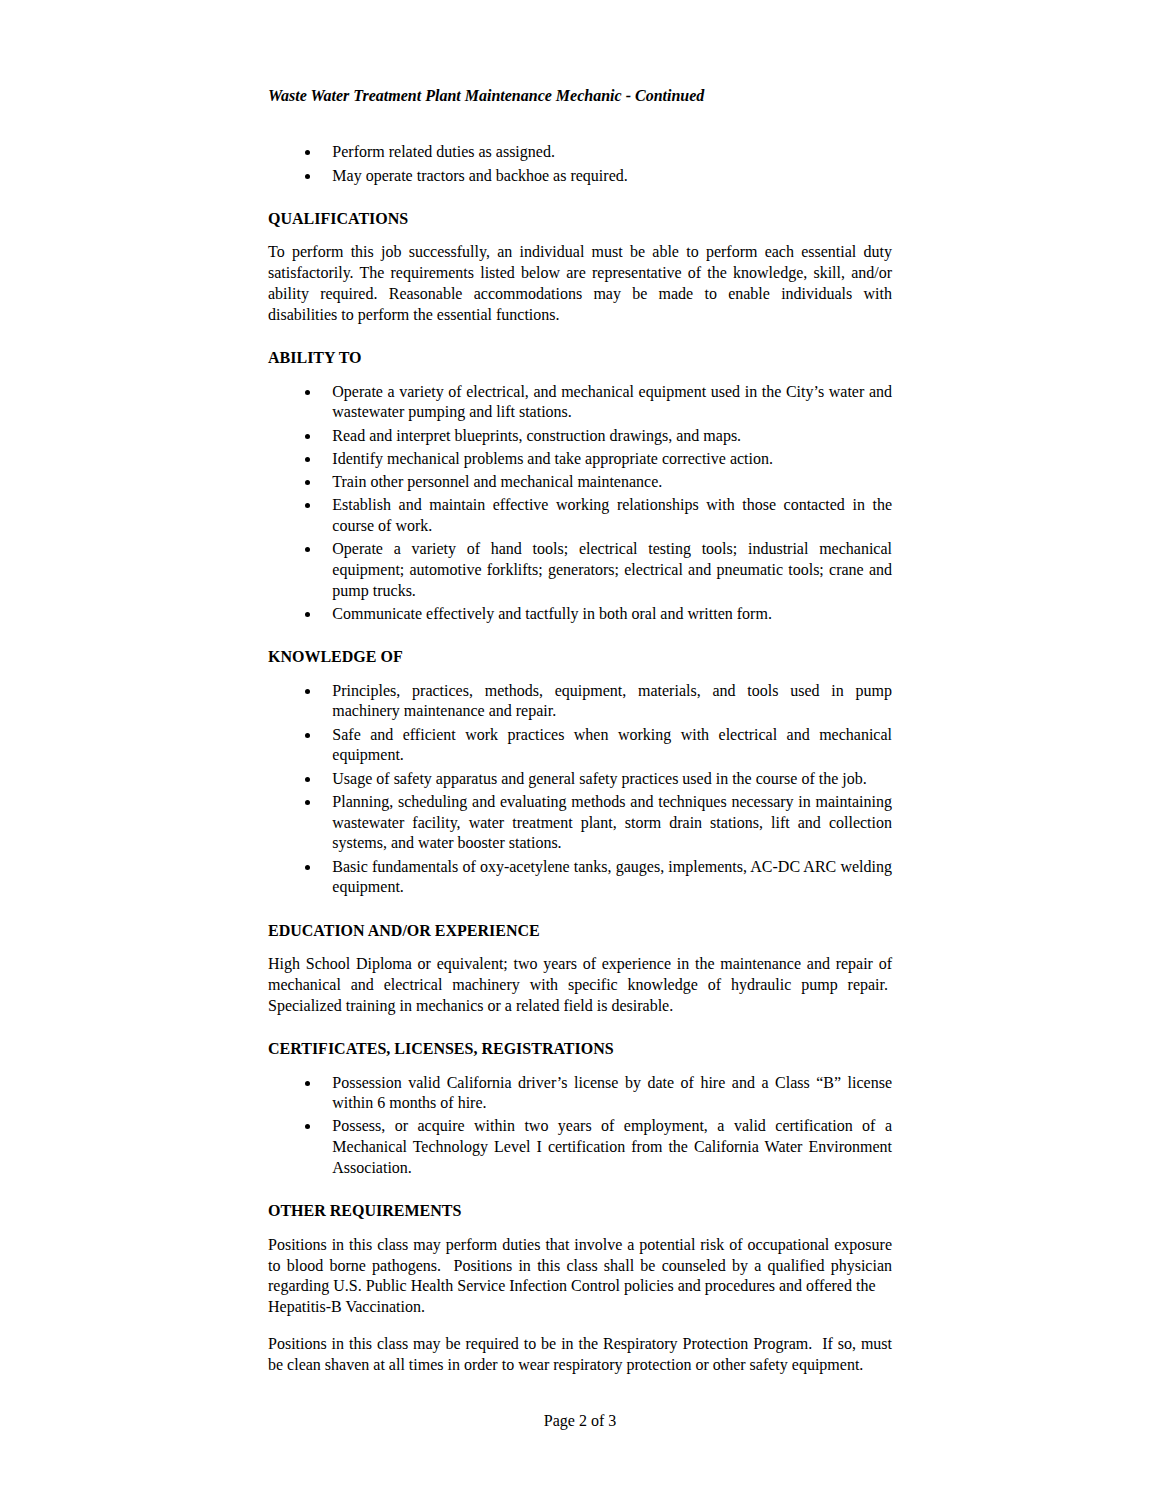Waste Water Treatment Plant Maintenance Mechanic - Continued
Perform related duties as assigned.
May operate tractors and backhoe as required.
Qualifications
To perform this job successfully, an individual must be able to perform each essential duty satisfactorily. The requirements listed below are representative of the knowledge, skill, and/or ability required. Reasonable accommodations may be made to enable individuals with disabilities to perform the essential functions.
Ability To
Operate a variety of electrical, and mechanical equipment used in the City’s water and wastewater pumping and lift stations.
Read and interpret blueprints, construction drawings, and maps.
Identify mechanical problems and take appropriate corrective action.
Train other personnel and mechanical maintenance.
Establish and maintain effective working relationships with those contacted in the course of work.
Operate a variety of hand tools; electrical testing tools; industrial mechanical equipment; automotive forklifts; generators; electrical and pneumatic tools; crane and pump trucks.
Communicate effectively and tactfully in both oral and written form.
Knowledge Of
Principles, practices, methods, equipment, materials, and tools used in pump machinery maintenance and repair.
Safe and efficient work practices when working with electrical and mechanical equipment.
Usage of safety apparatus and general safety practices used in the course of the job.
Planning, scheduling and evaluating methods and techniques necessary in maintaining wastewater facility, water treatment plant, storm drain stations, lift and collection systems, and water booster stations.
Basic fundamentals of oxy-acetylene tanks, gauges, implements, AC-DC ARC welding equipment.
Education and/or Experience
High School Diploma or equivalent; two years of experience in the maintenance and repair of mechanical and electrical machinery with specific knowledge of hydraulic pump repair. Specialized training in mechanics or a related field is desirable.
Certificates, Licenses, Registrations
Possession valid California driver’s license by date of hire and a Class “B” license within 6 months of hire.
Possess, or acquire within two years of employment, a valid certification of a Mechanical Technology Level I certification from the California Water Environment Association.
Other Requirements
Positions in this class may perform duties that involve a potential risk of occupational exposure to blood borne pathogens. Positions in this class shall be counseled by a qualified physician regarding U.S. Public Health Service Infection Control policies and procedures and offered the
Hepatitis-B Vaccination.
Positions in this class may be required to be in the Respiratory Protection Program. If so, must be clean shaven at all times in order to wear respiratory protection or other safety equipment.
Page 2 of 3